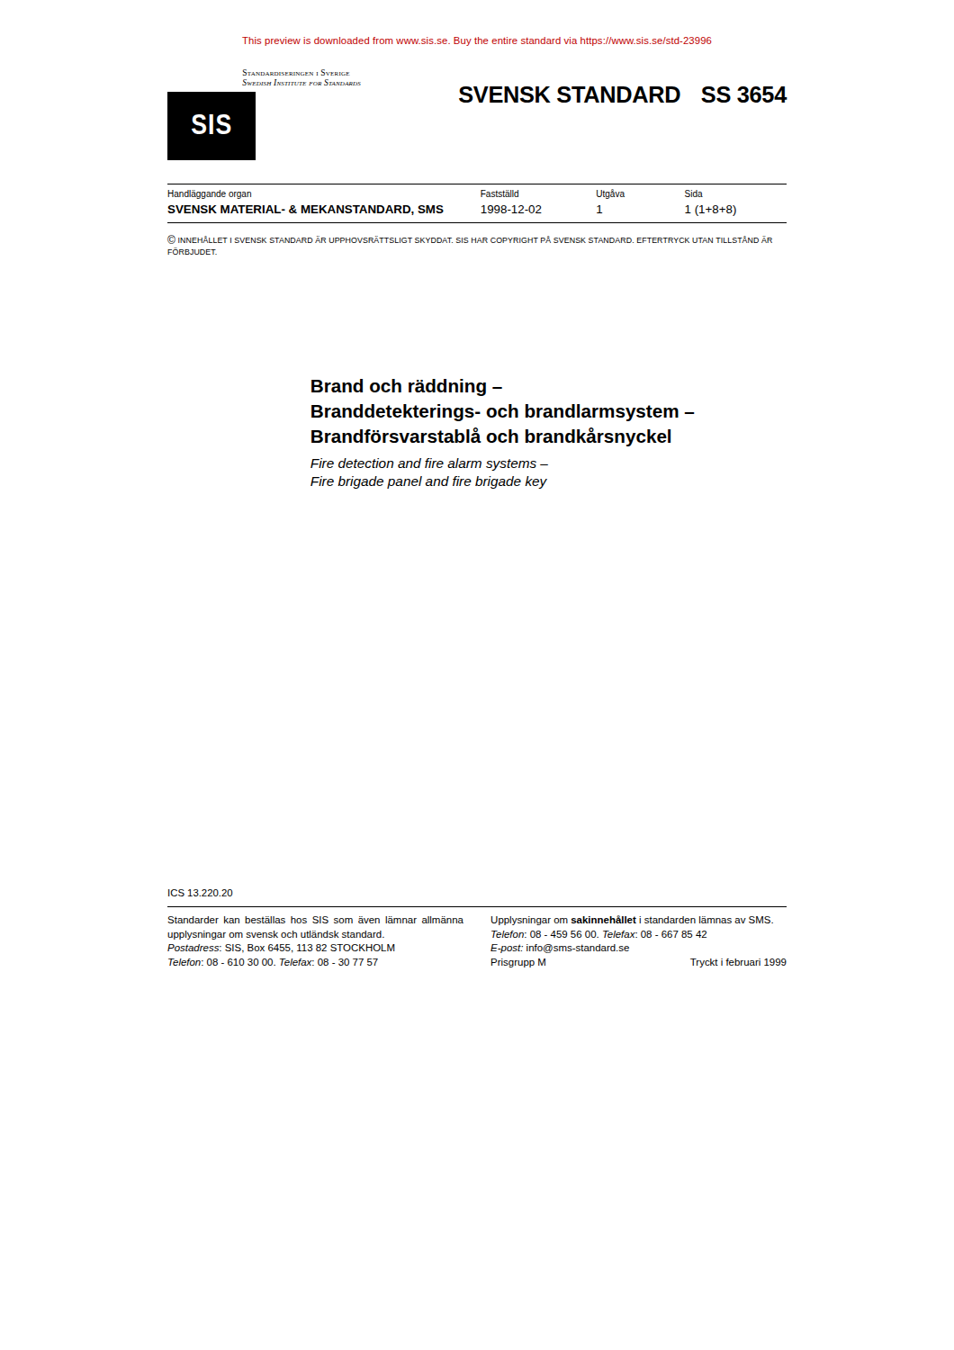This preview is downloaded from www.sis.se. Buy the entire standard via https://www.sis.se/std-23996
Standardiseringen i Sverige
Swedish Institute for Standards
SIS
SVENSK STANDARDSS 3654
Handläggande organ
Fastställd
Utgåva
Sida
SVENSK MATERIAL- & MEKANSTANDARD, SMS
1998-12-02
1
1 (1+8+8)
© INNEHÅLLET I SVENSK STANDARD ÄR UPPHOVSRÄTTSLIGT SKYDDAT. SIS HAR COPYRIGHT PÅ SVENSK STANDARD. EFTERTRYCK UTAN TILLSTÅND ÄR FÖRBJUDET.
Brand och räddning –
Branddetekterings- och brandlarmsystem –
Brandförsvarstablå och brandkårsnyckel
Fire detection and fire alarm systems –
Fire brigade panel and fire brigade key
ICS 13.220.20
Standarder kan beställas hos SIS som även lämnar allmänna upplysningar om svensk och utländsk standard.
Postadress: SIS, Box 6455, 113 82 STOCKHOLM
Telefon: 08 - 610 30 00. Telefax: 08 - 30 77 57
Upplysningar om sakinnehållet i standarden lämnas av SMS.
Telefon: 08 - 459 56 00. Telefax: 08 - 667 85 42
E-post: info@sms-standard.se
Prisgrupp M Tryckt i februari 1999